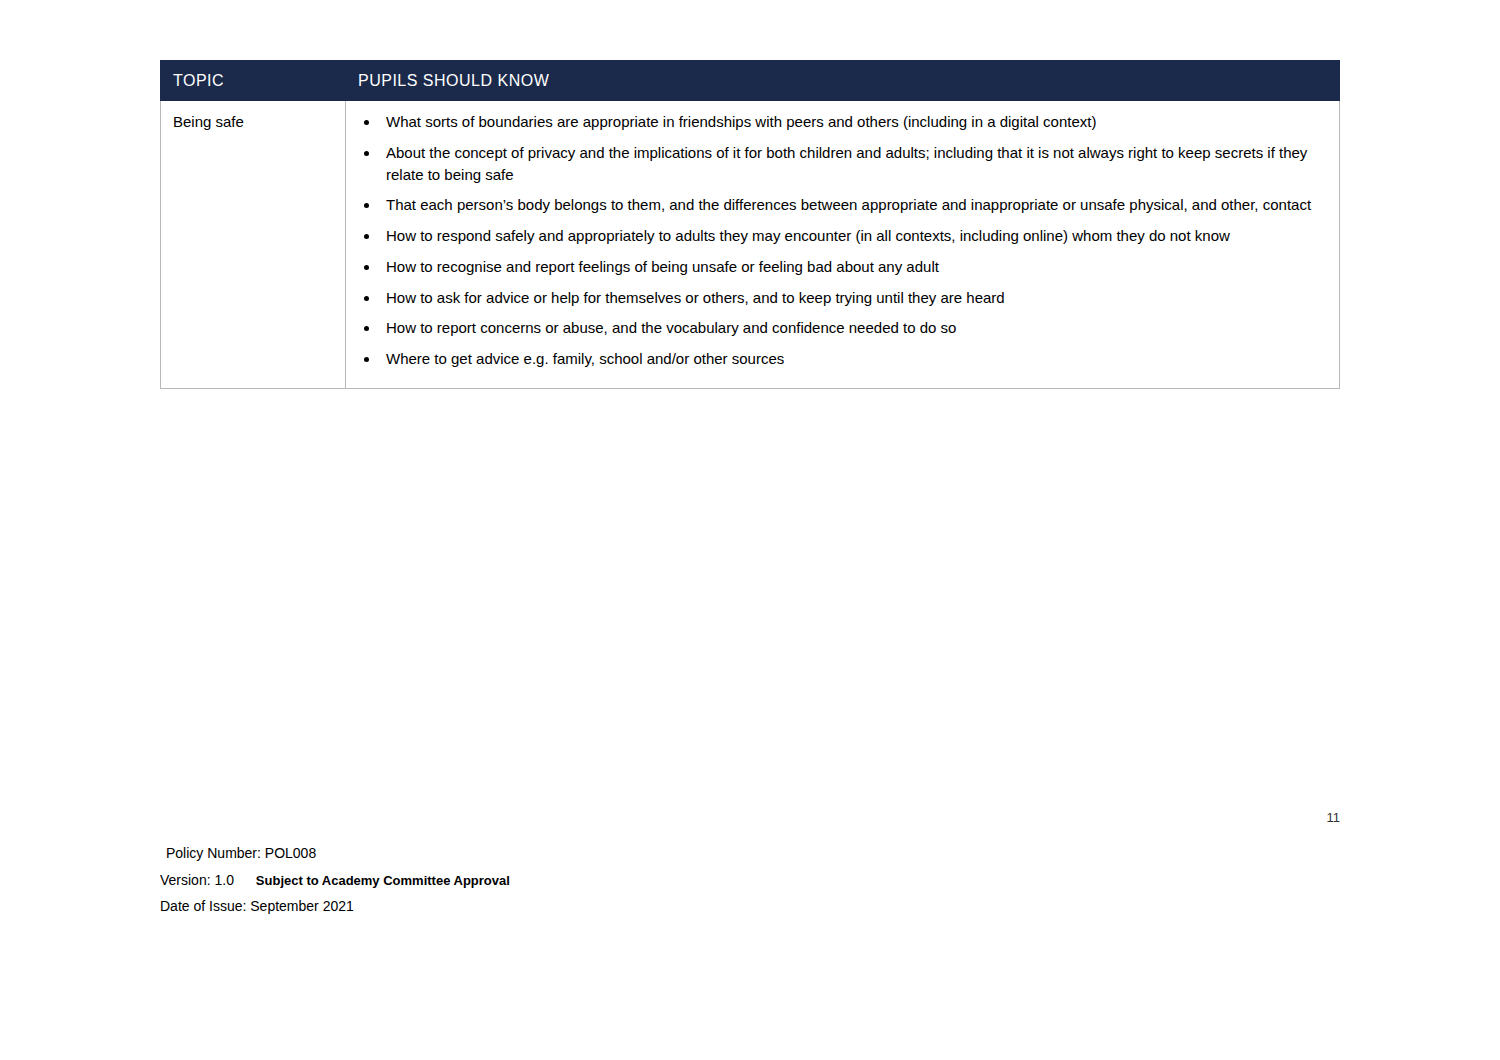| TOPIC | PUPILS SHOULD KNOW |
| --- | --- |
| Being safe | What sorts of boundaries are appropriate in friendships with peers and others (including in a digital context) About the concept of privacy and the implications of it for both children and adults; including that it is not always right to keep secrets if they relate to being safe That each person’s body belongs to them, and the differences between appropriate and inappropriate or unsafe physical, and other, contact How to respond safely and appropriately to adults they may encounter (in all contexts, including online) whom they do not know How to recognise and report feelings of being unsafe or feeling bad about any adult How to ask for advice or help for themselves or others, and to keep trying until they are heard How to report concerns or abuse, and the vocabulary and confidence needed to do so Where to get advice e.g. family, school and/or other sources |
11
Policy Number: POL008
Version: 1.0 Subject to Academy Committee Approval
Date of Issue: September 2021